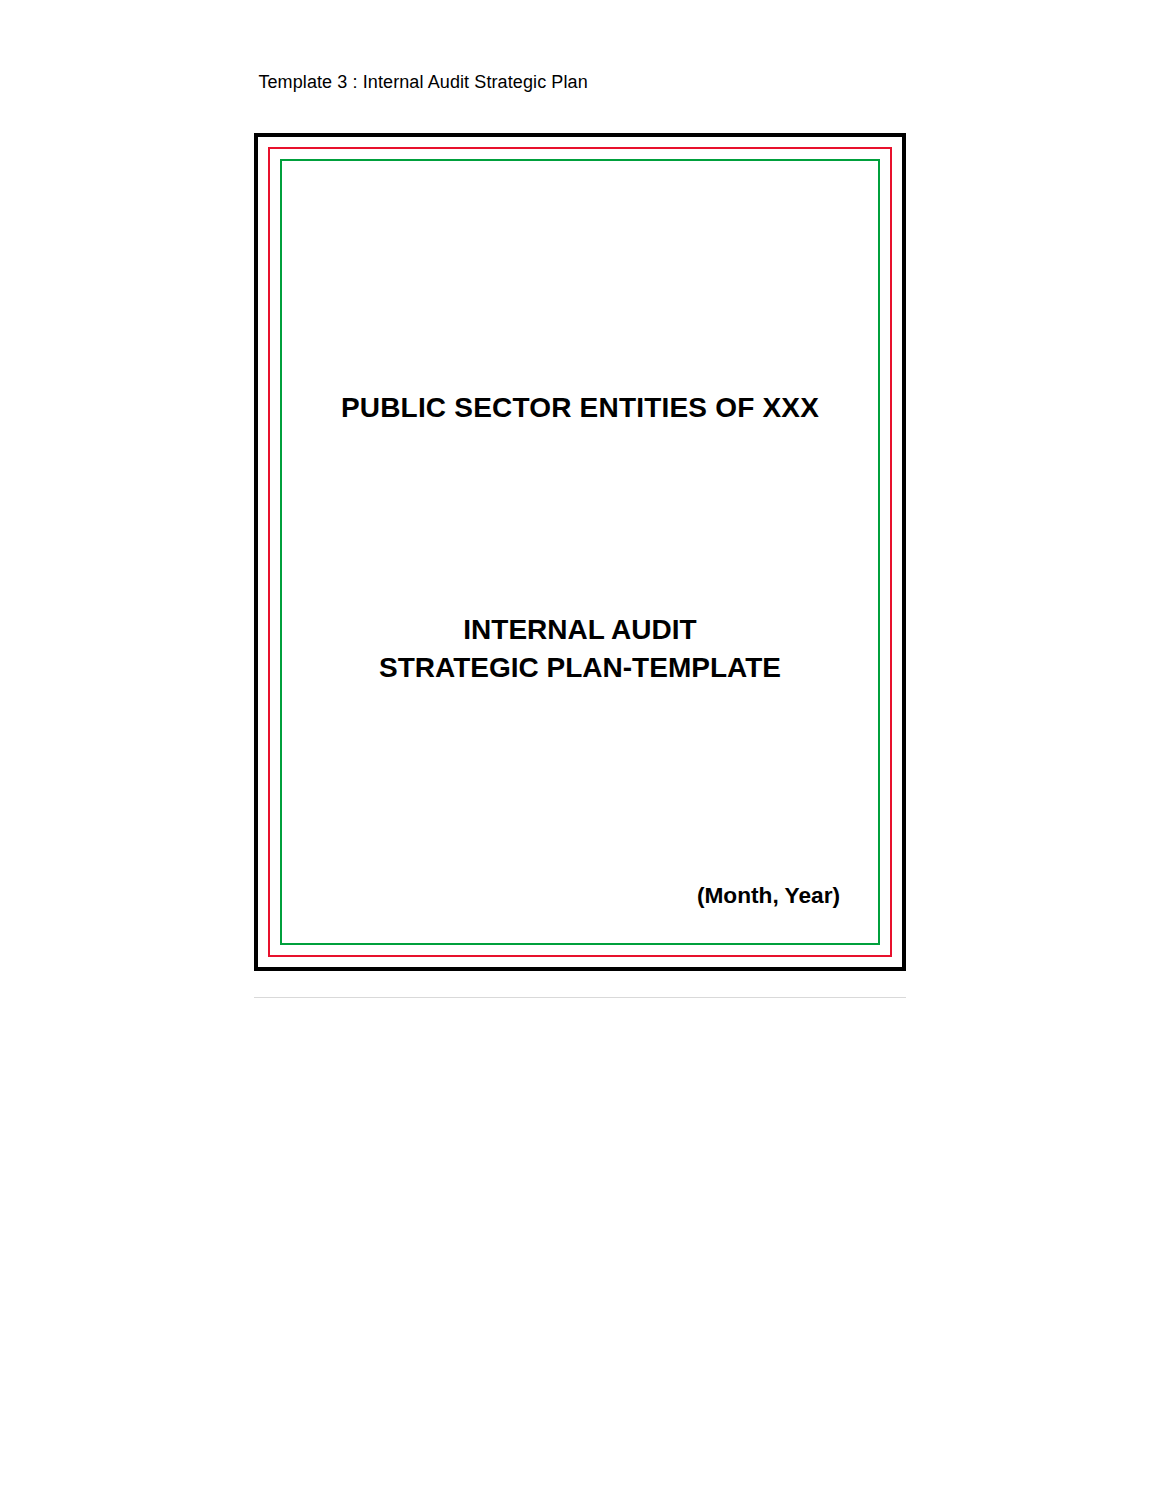Template 3 : Internal Audit Strategic Plan
PUBLIC SECTOR ENTITIES OF XXX
INTERNAL AUDIT
STRATEGIC PLAN-TEMPLATE
(Month, Year)